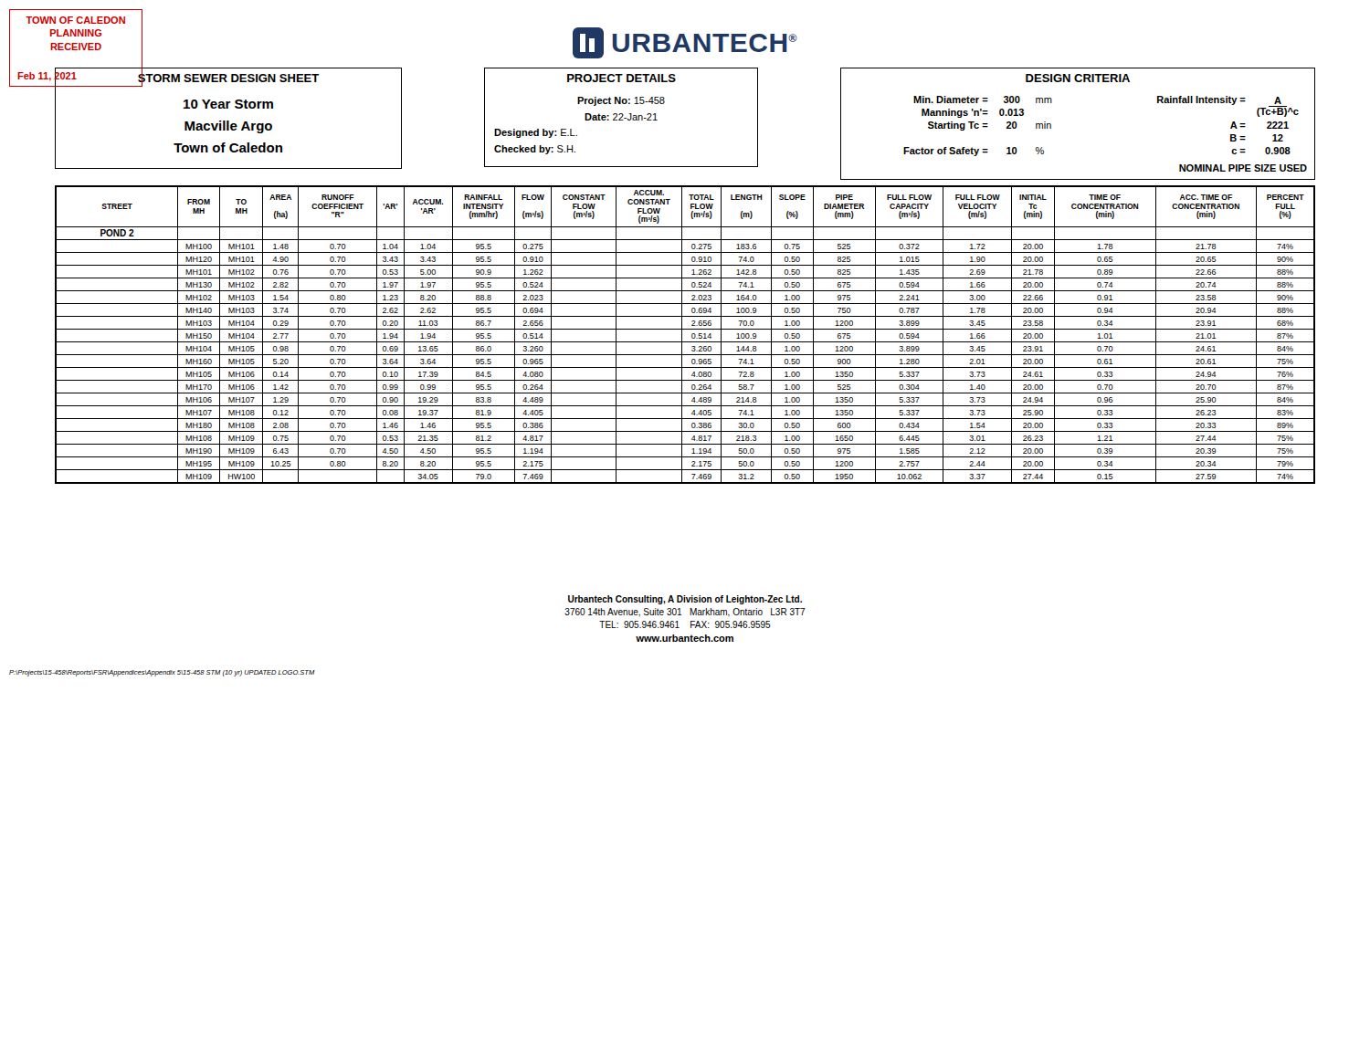TOWN OF CALEDON
PLANNING
RECEIVED
Feb 11, 2021
URBANTECH®
STORM SEWER DESIGN SHEET
10 Year Storm
Macville Argo
Town of Caledon
PROJECT DETAILS
Project No: 15-458
Date: 22-Jan-21
Designed by: E.L.
Checked by: S.H.
DESIGN CRITERIA
| Min. Diameter = | 300 | mm | Rainfall Intensity = | A (Tc+B)^c |
| Mannings 'n'= | 0.013 | | |
| Starting Tc = | 20 | min | A = | 2221 |
| | | | B = | 12 |
| Factor of Safety = | 10 | % | c = | 0.908 |
NOMINAL PIPE SIZE USED
| STREET | FROM MH | TO MH | AREA (ha) | RUNOFF COEFFICIENT "R" | 'AR' | ACCUM. 'AR' | RAINFALL INTENSITY (mm/hr) | FLOW (m³/s) | CONSTANT FLOW (m³/s) | ACCUM. CONSTANT FLOW (m³/s) | TOTAL FLOW (m³/s) | LENGTH (m) | SLOPE (%) | PIPE DIAMETER (mm) | FULL FLOW CAPACITY (m³/s) | FULL FLOW VELOCITY (m/s) | INITIAL Tc (min) | TIME OF CONCENTRATION (min) | ACC. TIME OF CONCENTRATION (min) | PERCENT FULL (%) |
| --- | --- | --- | --- | --- | --- | --- | --- | --- | --- | --- | --- | --- | --- | --- | --- | --- | --- | --- | --- | --- |
| POND 2 | | | | | | | | | | | | | | | | | | | | |
| | MH100 | MH101 | 1.48 | 0.70 | 1.04 | 1.04 | 95.5 | 0.275 | | | 0.275 | 183.6 | 0.75 | 525 | 0.372 | 1.72 | 20.00 | 1.78 | 21.78 | 74% |
| | MH120 | MH101 | 4.90 | 0.70 | 3.43 | 3.43 | 95.5 | 0.910 | | | 0.910 | 74.0 | 0.50 | 825 | 1.015 | 1.90 | 20.00 | 0.65 | 20.65 | 90% |
| | MH101 | MH102 | 0.76 | 0.70 | 0.53 | 5.00 | 90.9 | 1.262 | | | 1.262 | 142.8 | 0.50 | 825 | 1.435 | 2.69 | 21.78 | 0.89 | 22.66 | 88% |
| | MH130 | MH102 | 2.82 | 0.70 | 1.97 | 1.97 | 95.5 | 0.524 | | | 0.524 | 74.1 | 0.50 | 675 | 0.594 | 1.66 | 20.00 | 0.74 | 20.74 | 88% |
| | MH102 | MH103 | 1.54 | 0.80 | 1.23 | 8.20 | 88.8 | 2.023 | | | 2.023 | 164.0 | 1.00 | 975 | 2.241 | 3.00 | 22.66 | 0.91 | 23.58 | 90% |
| | MH140 | MH103 | 3.74 | 0.70 | 2.62 | 2.62 | 95.5 | 0.694 | | | 0.694 | 100.9 | 0.50 | 750 | 0.787 | 1.78 | 20.00 | 0.94 | 20.94 | 88% |
| | MH103 | MH104 | 0.29 | 0.70 | 0.20 | 11.03 | 86.7 | 2.656 | | | 2.656 | 70.0 | 1.00 | 1200 | 3.899 | 3.45 | 23.58 | 0.34 | 23.91 | 68% |
| | MH150 | MH104 | 2.77 | 0.70 | 1.94 | 1.94 | 95.5 | 0.514 | | | 0.514 | 100.9 | 0.50 | 675 | 0.594 | 1.66 | 20.00 | 1.01 | 21.01 | 87% |
| | MH104 | MH105 | 0.98 | 0.70 | 0.69 | 13.65 | 86.0 | 3.260 | | | 3.260 | 144.8 | 1.00 | 1200 | 3.899 | 3.45 | 23.91 | 0.70 | 24.61 | 84% |
| | MH160 | MH105 | 5.20 | 0.70 | 3.64 | 3.64 | 95.5 | 0.965 | | | 0.965 | 74.1 | 0.50 | 900 | 1.280 | 2.01 | 20.00 | 0.61 | 20.61 | 75% |
| | MH105 | MH106 | 0.14 | 0.70 | 0.10 | 17.39 | 84.5 | 4.080 | | | 4.080 | 72.8 | 1.00 | 1350 | 5.337 | 3.73 | 24.61 | 0.33 | 24.94 | 76% |
| | MH170 | MH106 | 1.42 | 0.70 | 0.99 | 0.99 | 95.5 | 0.264 | | | 0.264 | 58.7 | 1.00 | 525 | 0.304 | 1.40 | 20.00 | 0.70 | 20.70 | 87% |
| | MH106 | MH107 | 1.29 | 0.70 | 0.90 | 19.29 | 83.8 | 4.489 | | | 4.489 | 214.8 | 1.00 | 1350 | 5.337 | 3.73 | 24.94 | 0.96 | 25.90 | 84% |
| | MH107 | MH108 | 0.12 | 0.70 | 0.08 | 19.37 | 81.9 | 4.405 | | | 4.405 | 74.1 | 1.00 | 1350 | 5.337 | 3.73 | 25.90 | 0.33 | 26.23 | 83% |
| | MH180 | MH108 | 2.08 | 0.70 | 1.46 | 1.46 | 95.5 | 0.386 | | | 0.386 | 30.0 | 0.50 | 600 | 0.434 | 1.54 | 20.00 | 0.33 | 20.33 | 89% |
| | MH108 | MH109 | 0.75 | 0.70 | 0.53 | 21.35 | 81.2 | 4.817 | | | 4.817 | 218.3 | 1.00 | 1650 | 6.445 | 3.01 | 26.23 | 1.21 | 27.44 | 75% |
| | MH190 | MH109 | 6.43 | 0.70 | 4.50 | 4.50 | 95.5 | 1.194 | | | 1.194 | 50.0 | 0.50 | 975 | 1.585 | 2.12 | 20.00 | 0.39 | 20.39 | 75% |
| | MH195 | MH109 | 10.25 | 0.80 | 8.20 | 8.20 | 95.5 | 2.175 | | | 2.175 | 50.0 | 0.50 | 1200 | 2.757 | 2.44 | 20.00 | 0.34 | 20.34 | 79% |
| | MH109 | HW100 | | | | 34.05 | 79.0 | 7.469 | | | 7.469 | 31.2 | 0.50 | 1950 | 10.062 | 3.37 | 27.44 | 0.15 | 27.59 | 74% |
Urbantech Consulting, A Division of Leighton-Zec Ltd.
3760 14th Avenue, Suite 301 Markham, Ontario L3R 3T7
TEL: 905.946.9461 FAX: 905.946.9595
www.urbantech.com
P:\Projects\15-458\Reports\FSR\Appendices\Appendix 5\15-458 STM (10 yr) UPDATED LOGO.STM